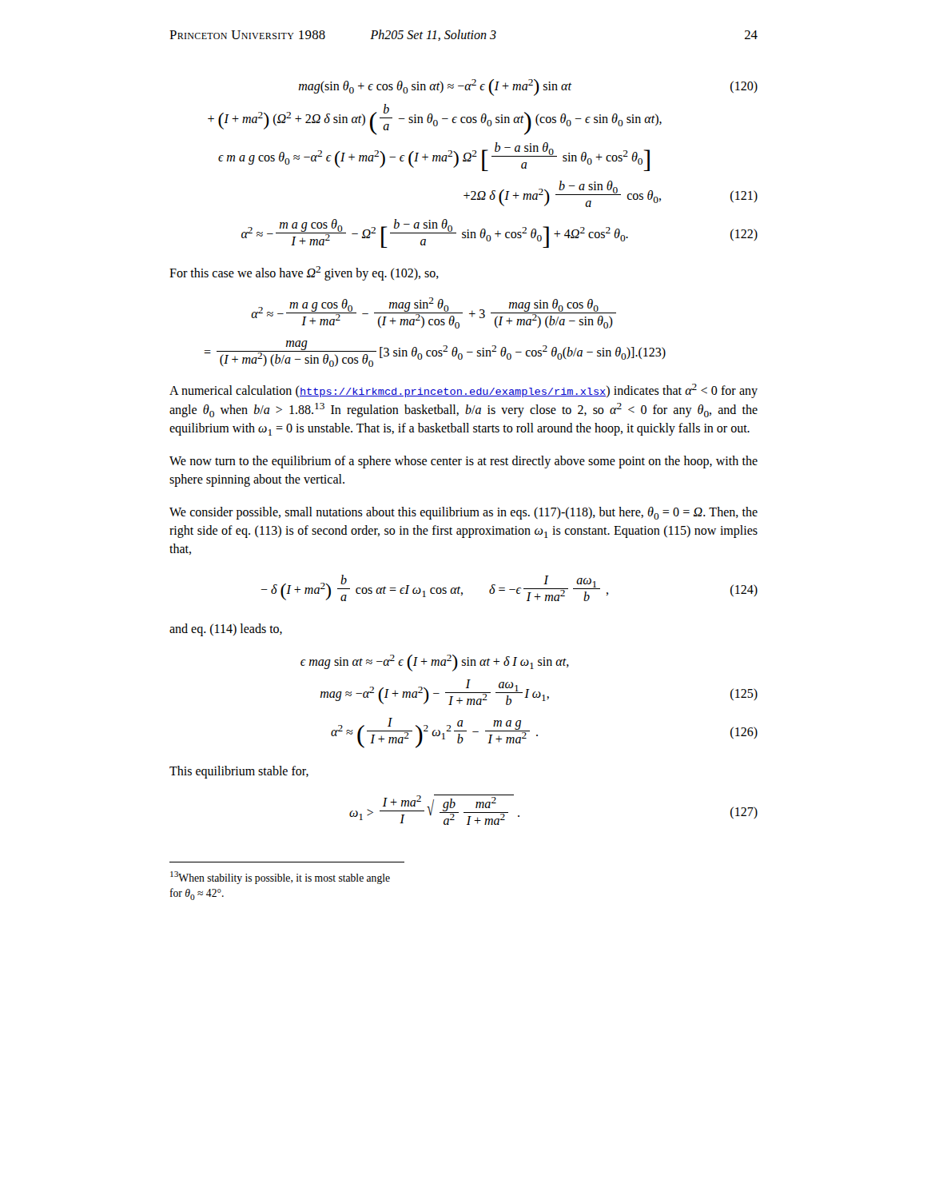Princeton University 1988 Ph205 Set 11, Solution 3 24
mag(sin θ0 + ϵ cos θ0 sin αt) ≈ −α2 ϵ (I + ma2) sin αt (120)
+ (I + ma2) (Ω2 + 2Ω δ sin αt) (ba − sin θ0 − ϵ cos θ0 sin αt) (cos θ0 − ϵ sin θ0 sin αt),
ϵ m a g cos θ0 ≈ −α2 ϵ (I + ma2) − ϵ (I + ma2) Ω2 [b − a sin θ0 a sin θ0 + cos2 θ0]
+2Ω δ (I + ma2) b − a sin θ0 a cos θ0, (121)
α2 ≈ −m a g cos θ0 I + ma2 − Ω2 [b − a sin θ0 a sin θ0 + cos2 θ0] + 4Ω2 cos2 θ0. (122)
For this case we also have Ω2 given by eq. (102), so,
α2 ≈ −m a g cos θ0 I + ma2 − mag sin2 θ0(I + ma2) cos θ0 + 3 mag sin θ0 cos θ0(I + ma2) (b/a − sin θ0)
= mag(I + ma2) (b/a − sin θ0) cos θ0[3 sin θ0 cos2 θ0 − sin2 θ0 − cos2 θ0(b/a − sin θ0)].(123)
A numerical calculation (https://kirkmcd.princeton.edu/examples/rim.xlsx) indicates that α2 < 0 for any angle θ0 when b/a > 1.88.13 In regulation basketball, b/a is very close to 2, so α2 < 0 for any θ0, and the equilibrium with ω1 = 0 is unstable. That is, if a basketball starts to roll around the hoop, it quickly falls in or out.
We now turn to the equilibrium of a sphere whose center is at rest directly above some point on the hoop, with the sphere spinning about the vertical.
We consider possible, small nutations about this equilibrium as in eqs. (117)-(118), but here, θ0 = 0 = Ω. Then, the right side of eq. (113) is of second order, so in the first approximation ω1 is constant. Equation (115) now implies that,
− δ (I + ma2) ba cos αt = ϵI ω1 cos αt,  δ = −ϵII + ma2 aω1 b , (124)
and eq. (114) leads to,
ϵ mag sin αt ≈ −α2 ϵ (I + ma2) sin αt + δ I ω1 sin αt,
mag ≈ −α2 (I + ma2) − II + ma2 aω1 b I ω1, (125)
α2 ≈ (II + ma2)2 ω12ab − m a g I + ma2 . (126)
This equilibrium stable for,
ω1 > I + ma2 I√gb a2 ma2 I + ma2 . (127)
13When stability is possible, it is most stable angle for θ0 ≈ 42°.